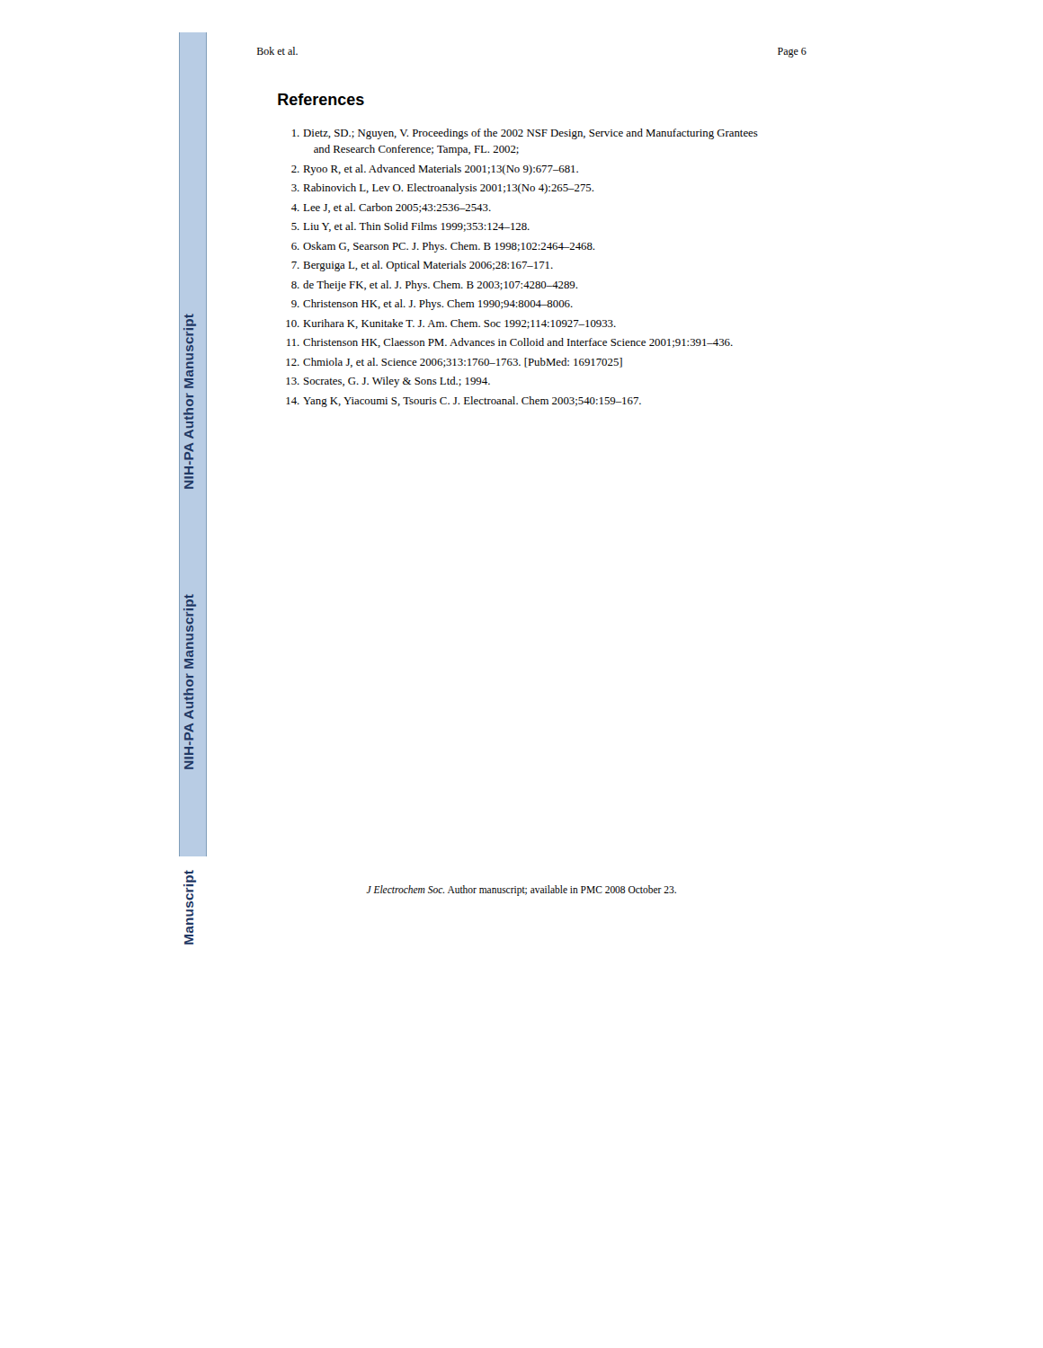NIH-PA Author Manuscript
NIH-PA Author Manuscript
NIH-PA Author Manuscript
Bok et al. Page 6
References
1 Dietz, SD.; Nguyen, V. Proceedings of the 2002 NSF Design, Service and Manufacturing Grantees and Research Conference; Tampa, FL. 2002;
2 Ryoo R, et al. Advanced Materials 2001;13(No 9):677–681.
3 Rabinovich L, Lev O. Electroanalysis 2001;13(No 4):265–275.
4 Lee J, et al. Carbon 2005;43:2536–2543.
5 Liu Y, et al. Thin Solid Films 1999;353:124–128.
6 Oskam G, Searson PC. J. Phys. Chem. B 1998;102:2464–2468.
7 Berguiga L, et al. Optical Materials 2006;28:167–171.
8de Theije FK, et al. J. Phys. Chem. B 2003;107:4280–4289.
9 Christenson HK, et al. J. Phys. Chem 1990;94:8004–8006.
10 Kurihara K, Kunitake T. J. Am. Chem. Soc 1992;114:10927–10933.
11 Christenson HK, Claesson PM. Advances in Colloid and Interface Science 2001;91:391–436.
12 Chmiola J, et al. Science 2006;313:1760–1763. [PubMed: 16917025]
13 Socrates, G. J. Wiley & Sons Ltd.; 1994.
14 Yang K, Yiacoumi S, Tsouris C. J. Electroanal. Chem 2003;540:159–167.
J Electrochem Soc. Author manuscript; available in PMC 2008 October 23.